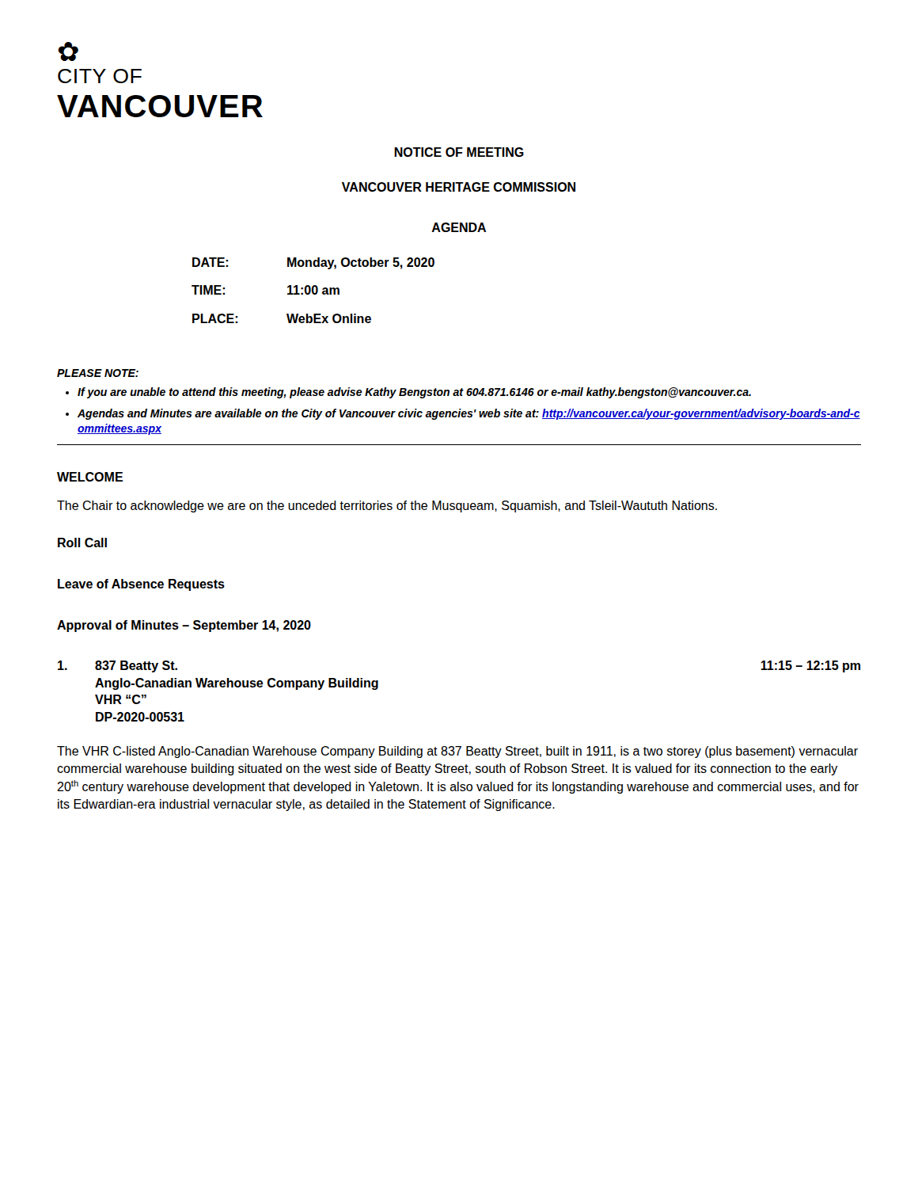✿
CITY OF
VANCOUVER
NOTICE OF MEETING
VANCOUVER HERITAGE COMMISSION
AGENDA
| DATE: | Monday, October 5, 2020 |
| TIME: | 11:00 am |
| PLACE: | WebEx Online |
PLEASE NOTE:
If you are unable to attend this meeting, please advise Kathy Bengston at 604.871.6146 or e-mail kathy.bengston@vancouver.ca.
Agendas and Minutes are available on the City of Vancouver civic agencies' web site at: http://vancouver.ca/your-government/advisory-boards-and-committees.aspx
WELCOME
The Chair to acknowledge we are on the unceded territories of the Musqueam, Squamish, and Tsleil-Waututh Nations.
Roll Call
Leave of Absence Requests
Approval of Minutes – September 14, 2020
| 1. | 837 Beatty St. Anglo-Canadian Warehouse Company Building VHR “C” DP-2020-00531 | 11:15 – 12:15 pm |
The VHR C-listed Anglo-Canadian Warehouse Company Building at 837 Beatty Street, built in 1911, is a two storey (plus basement) vernacular commercial warehouse building situated on the west side of Beatty Street, south of Robson Street. It is valued for its connection to the early 20th century warehouse development that developed in Yaletown. It is also valued for its longstanding warehouse and commercial uses, and for its Edwardian-era industrial vernacular style, as detailed in the Statement of Significance.